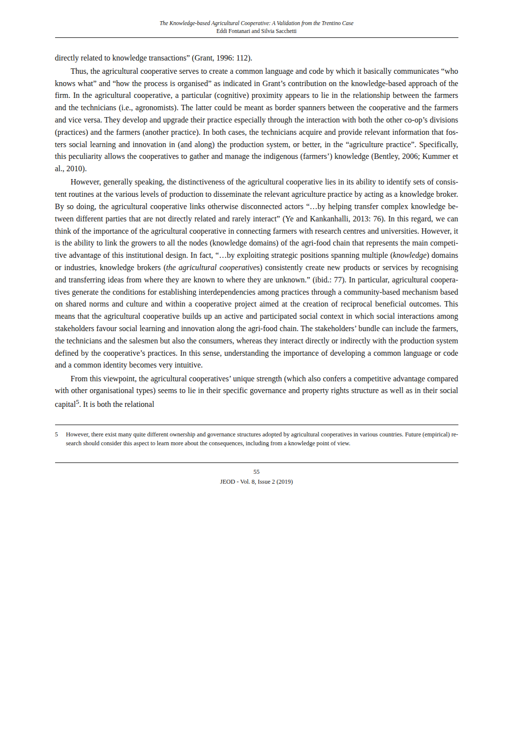The Knowledge-based Agricultural Cooperative: A Validation from the Trentino Case
Eddi Fontanari and Silvia Sacchetti
directly related to knowledge transactions” (Grant, 1996: 112).
Thus, the agricultural cooperative serves to create a common language and code by which it basically communicates “who knows what” and “how the process is organised” as indicated in Grant’s contribution on the knowledge-based approach of the firm. In the agricultural cooperative, a particular (cognitive) proximity appears to lie in the relationship between the farmers and the technicians (i.e., agronomists). The latter could be meant as border spanners between the cooperative and the farmers and vice versa. They develop and upgrade their practice especially through the interaction with both the other co-op’s divisions (practices) and the farmers (another practice). In both cases, the technicians acquire and provide relevant information that fosters social learning and innovation in (and along) the production system, or better, in the “agriculture practice”. Specifically, this peculiarity allows the cooperatives to gather and manage the indigenous (farmers’) knowledge (Bentley, 2006; Kummer et al., 2010).
However, generally speaking, the distinctiveness of the agricultural cooperative lies in its ability to identify sets of consistent routines at the various levels of production to disseminate the relevant agriculture practice by acting as a knowledge broker. By so doing, the agricultural cooperative links otherwise disconnected actors “…by helping transfer complex knowledge between different parties that are not directly related and rarely interact” (Ye and Kankanhalli, 2013: 76). In this regard, we can think of the importance of the agricultural cooperative in connecting farmers with research centres and universities. However, it is the ability to link the growers to all the nodes (knowledge domains) of the agri-food chain that represents the main competitive advantage of this institutional design. In fact, “…by exploiting strategic positions spanning multiple (knowledge) domains or industries, knowledge brokers (the agricultural cooperatives) consistently create new products or services by recognising and transferring ideas from where they are known to where they are unknown.” (ibid.: 77). In particular, agricultural cooperatives generate the conditions for establishing interdependencies among practices through a community-based mechanism based on shared norms and culture and within a cooperative project aimed at the creation of reciprocal beneficial outcomes. This means that the agricultural cooperative builds up an active and participated social context in which social interactions among stakeholders favour social learning and innovation along the agri-food chain. The stakeholders’ bundle can include the farmers, the technicians and the salesmen but also the consumers, whereas they interact directly or indirectly with the production system defined by the cooperative’s practices. In this sense, understanding the importance of developing a common language or code and a common identity becomes very intuitive.
From this viewpoint, the agricultural cooperatives’ unique strength (which also confers a competitive advantage compared with other organisational types) seems to lie in their specific governance and property rights structure as well as in their social capital5. It is both the relational
5 However, there exist many quite different ownership and governance structures adopted by agricultural cooperatives in various countries. Future (empirical) research should consider this aspect to learn more about the consequences, including from a knowledge point of view.
55
JEOD - Vol. 8, Issue 2 (2019)